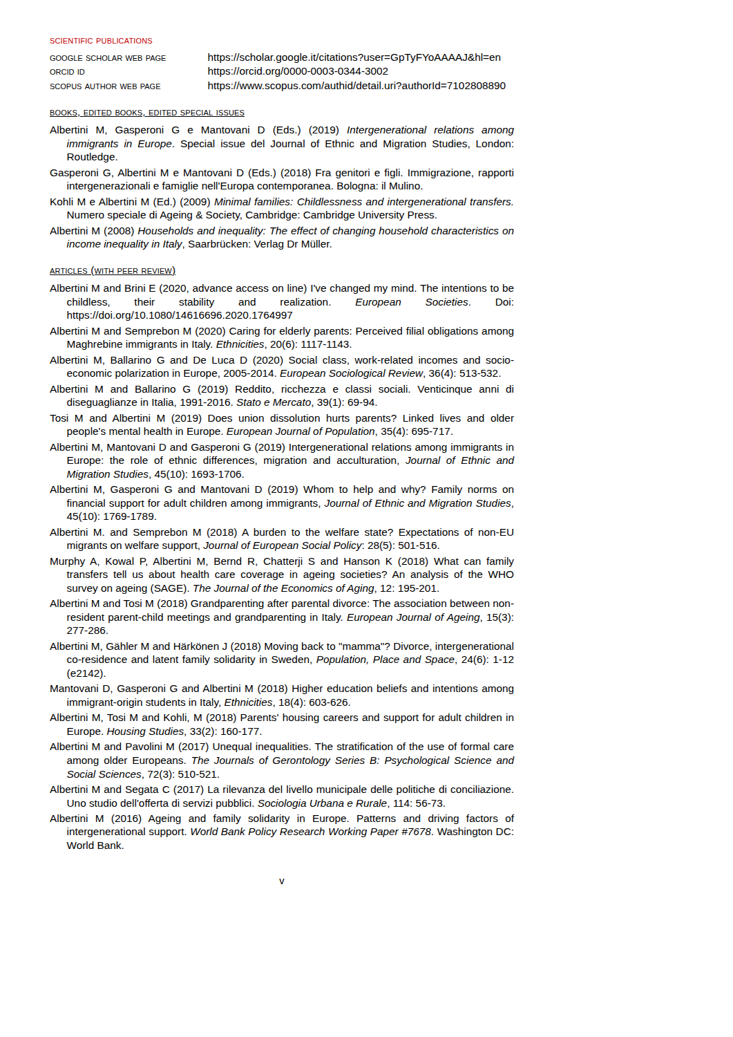Scientific Publications
| Google Scholar web page | https://scholar.google.it/citations?user=GpTyFYoAAAAJ&hl=en |
| Orcid ID | https://orcid.org/0000-0003-0344-3002 |
| Scopus Author web page | https://www.scopus.com/authid/detail.uri?authorId=7102808890 |
Books, Edited Books, Edited Special Issues
Albertini M, Gasperoni G e Mantovani D (Eds.) (2019) Intergenerational relations among immigrants in Europe. Special issue del Journal of Ethnic and Migration Studies, London: Routledge.
Gasperoni G, Albertini M e Mantovani D (Eds.) (2018) Fra genitori e figli. Immigrazione, rapporti intergenerazionali e famiglie nell'Europa contemporanea. Bologna: il Mulino.
Kohli M e Albertini M (Ed.) (2009) Minimal families: Childlessness and intergenerational transfers. Numero speciale di Ageing & Society, Cambridge: Cambridge University Press.
Albertini M (2008) Households and inequality: The effect of changing household characteristics on income inequality in Italy, Saarbrücken: Verlag Dr Müller.
Articles (with peer review)
Albertini M and Brini E (2020, advance access on line) I've changed my mind. The intentions to be childless, their stability and realization. European Societies. Doi: https://doi.org/10.1080/14616696.2020.1764997
Albertini M and Semprebon M (2020) Caring for elderly parents: Perceived filial obligations among Maghrebine immigrants in Italy. Ethnicities, 20(6): 1117-1143.
Albertini M, Ballarino G and De Luca D (2020) Social class, work-related incomes and socio-economic polarization in Europe, 2005-2014. European Sociological Review, 36(4): 513-532.
Albertini M and Ballarino G (2019) Reddito, ricchezza e classi sociali. Venticinque anni di diseguaglianze in Italia, 1991-2016. Stato e Mercato, 39(1): 69-94.
Tosi M and Albertini M (2019) Does union dissolution hurts parents? Linked lives and older people's mental health in Europe. European Journal of Population, 35(4): 695-717.
Albertini M, Mantovani D and Gasperoni G (2019) Intergenerational relations among immigrants in Europe: the role of ethnic differences, migration and acculturation, Journal of Ethnic and Migration Studies, 45(10): 1693-1706.
Albertini M, Gasperoni G and Mantovani D (2019) Whom to help and why? Family norms on financial support for adult children among immigrants, Journal of Ethnic and Migration Studies, 45(10): 1769-1789.
Albertini M. and Semprebon M (2018) A burden to the welfare state? Expectations of non-EU migrants on welfare support, Journal of European Social Policy: 28(5): 501-516.
Murphy A, Kowal P, Albertini M, Bernd R, Chatterji S and Hanson K (2018) What can family transfers tell us about health care coverage in ageing societies? An analysis of the WHO survey on ageing (SAGE). The Journal of the Economics of Aging, 12: 195-201.
Albertini M and Tosi M (2018) Grandparenting after parental divorce: The association between non-resident parent-child meetings and grandparenting in Italy. European Journal of Ageing, 15(3): 277-286.
Albertini M, Gähler M and Härkönen J (2018) Moving back to "mamma"? Divorce, intergenerational co-residence and latent family solidarity in Sweden, Population, Place and Space, 24(6): 1-12 (e2142).
Mantovani D, Gasperoni G and Albertini M (2018) Higher education beliefs and intentions among immigrant-origin students in Italy, Ethnicities, 18(4): 603-626.
Albertini M, Tosi M and Kohli, M (2018) Parents' housing careers and support for adult children in Europe. Housing Studies, 33(2): 160-177.
Albertini M and Pavolini M (2017) Unequal inequalities. The stratification of the use of formal care among older Europeans. The Journals of Gerontology Series B: Psychological Science and Social Sciences, 72(3): 510-521.
Albertini M and Segata C (2017) La rilevanza del livello municipale delle politiche di conciliazione. Uno studio dell'offerta di servizi pubblici. Sociologia Urbana e Rurale, 114: 56-73.
Albertini M (2016) Ageing and family solidarity in Europe. Patterns and driving factors of intergenerational support. World Bank Policy Research Working Paper #7678. Washington DC: World Bank.
v